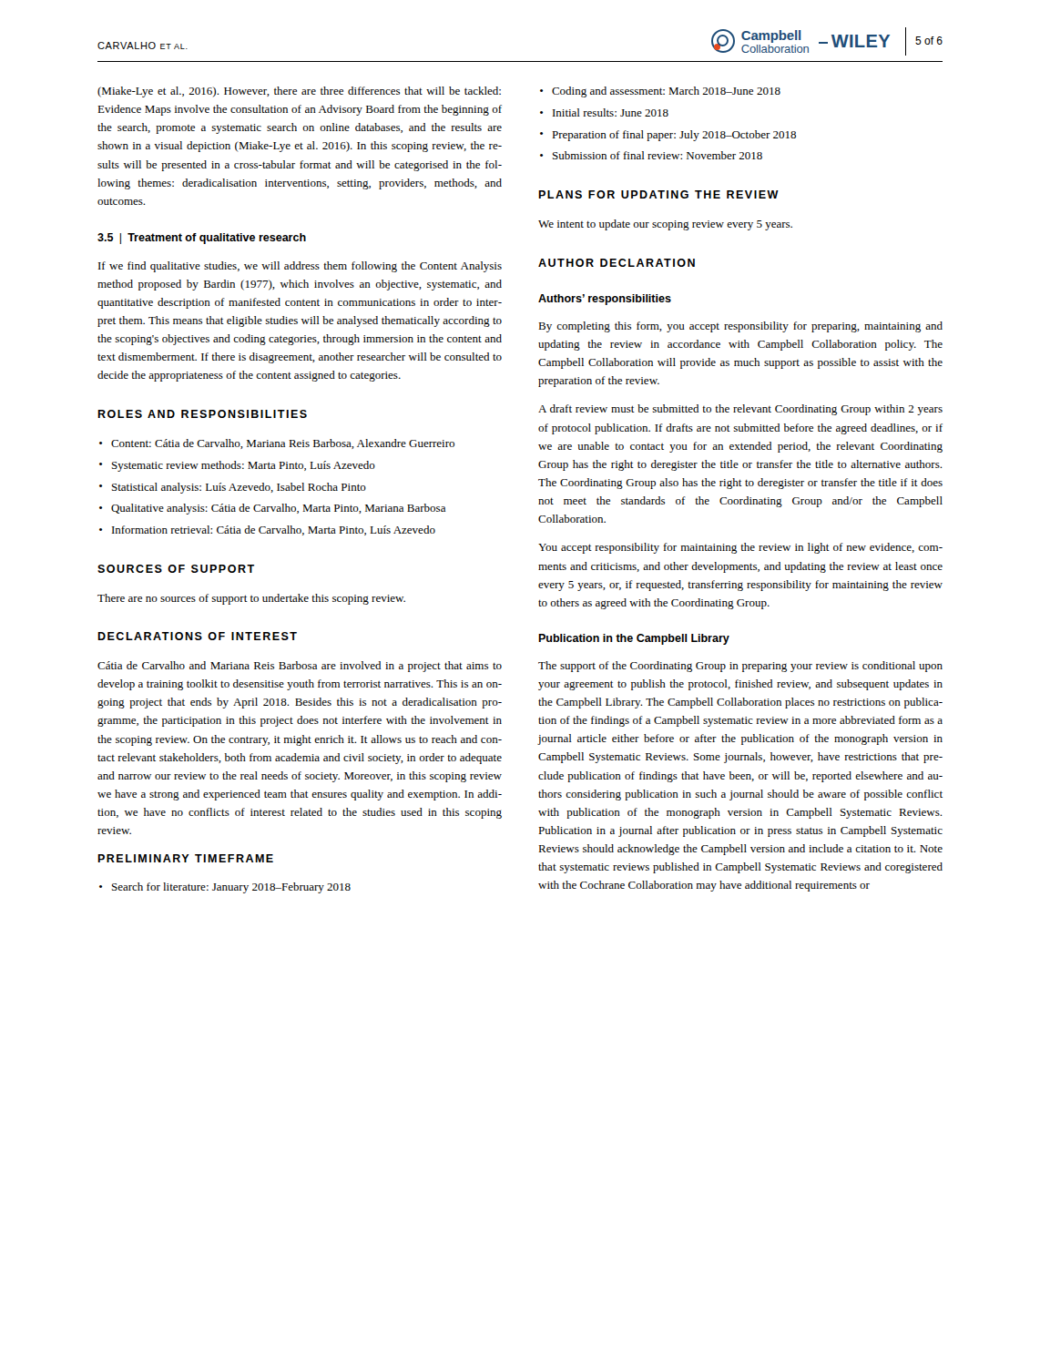Carvalho et al.
Campbell
Collaboration
WILEY
5 of 6
(Miake-Lye et al., 2016). However, there are three differences that will be tackled: Evidence Maps involve the consultation of an Advisory Board from the beginning of the search, promote a systematic search on online databases, and the results are shown in a visual depiction (Miake-Lye et al. 2016). In this scoping review, the results will be presented in a cross-tabular format and will be categorised in the following themes: deradicalisation interventions, setting, providers, methods, and outcomes.
3.5|Treatment of qualitative research
If we find qualitative studies, we will address them following the Content Analysis method proposed by Bardin (1977), which involves an objective, systematic, and quantitative description of manifested content in communications in order to interpret them. This means that eligible studies will be analysed thematically according to the scoping's objectives and coding categories, through immersion in the content and text dismemberment. If there is disagreement, another researcher will be consulted to decide the appropriateness of the content assigned to categories.
Roles and responsibilities
Content: Cátia de Carvalho, Mariana Reis Barbosa, Alexandre Guerreiro
Systematic review methods: Marta Pinto, Luís Azevedo
Statistical analysis: Luís Azevedo, Isabel Rocha Pinto
Qualitative analysis: Cátia de Carvalho, Marta Pinto, Mariana Barbosa
Information retrieval: Cátia de Carvalho, Marta Pinto, Luís Azevedo
Sources of support
There are no sources of support to undertake this scoping review.
Declarations of interest
Cátia de Carvalho and Mariana Reis Barbosa are involved in a project that aims to develop a training toolkit to desensitise youth from terrorist narratives. This is an ongoing project that ends by April 2018. Besides this is not a deradicalisation programme, the participation in this project does not interfere with the involvement in the scoping review. On the contrary, it might enrich it. It allows us to reach and contact relevant stakeholders, both from academia and civil society, in order to adequate and narrow our review to the real needs of society. Moreover, in this scoping review we have a strong and experienced team that ensures quality and exemption. In addition, we have no conflicts of interest related to the studies used in this scoping review.
Preliminary timeframe
Search for literature: January 2018–February 2018
Coding and assessment: March 2018–June 2018
Initial results: June 2018
Preparation of final paper: July 2018–October 2018
Submission of final review: November 2018
Plans for updating the review
We intent to update our scoping review every 5 years.
Author declaration
Authors’ responsibilities
By completing this form, you accept responsibility for preparing, maintaining and updating the review in accordance with Campbell Collaboration policy. The Campbell Collaboration will provide as much support as possible to assist with the preparation of the review.
A draft review must be submitted to the relevant Coordinating Group within 2 years of protocol publication. If drafts are not submitted before the agreed deadlines, or if we are unable to contact you for an extended period, the relevant Coordinating Group has the right to deregister the title or transfer the title to alternative authors. The Coordinating Group also has the right to deregister or transfer the title if it does not meet the standards of the Coordinating Group and/or the Campbell Collaboration.
You accept responsibility for maintaining the review in light of new evidence, comments and criticisms, and other developments, and updating the review at least once every 5 years, or, if requested, transferring responsibility for maintaining the review to others as agreed with the Coordinating Group.
Publication in the Campbell Library
The support of the Coordinating Group in preparing your review is conditional upon your agreement to publish the protocol, finished review, and subsequent updates in the Campbell Library. The Campbell Collaboration places no restrictions on publication of the findings of a Campbell systematic review in a more abbreviated form as a journal article either before or after the publication of the monograph version in Campbell Systematic Reviews. Some journals, however, have restrictions that preclude publication of findings that have been, or will be, reported elsewhere and authors considering publication in such a journal should be aware of possible conflict with publication of the monograph version in Campbell Systematic Reviews. Publication in a journal after publication or in press status in Campbell Systematic Reviews should acknowledge the Campbell version and include a citation to it. Note that systematic reviews published in Campbell Systematic Reviews and coregistered with the Cochrane Collaboration may have additional requirements or